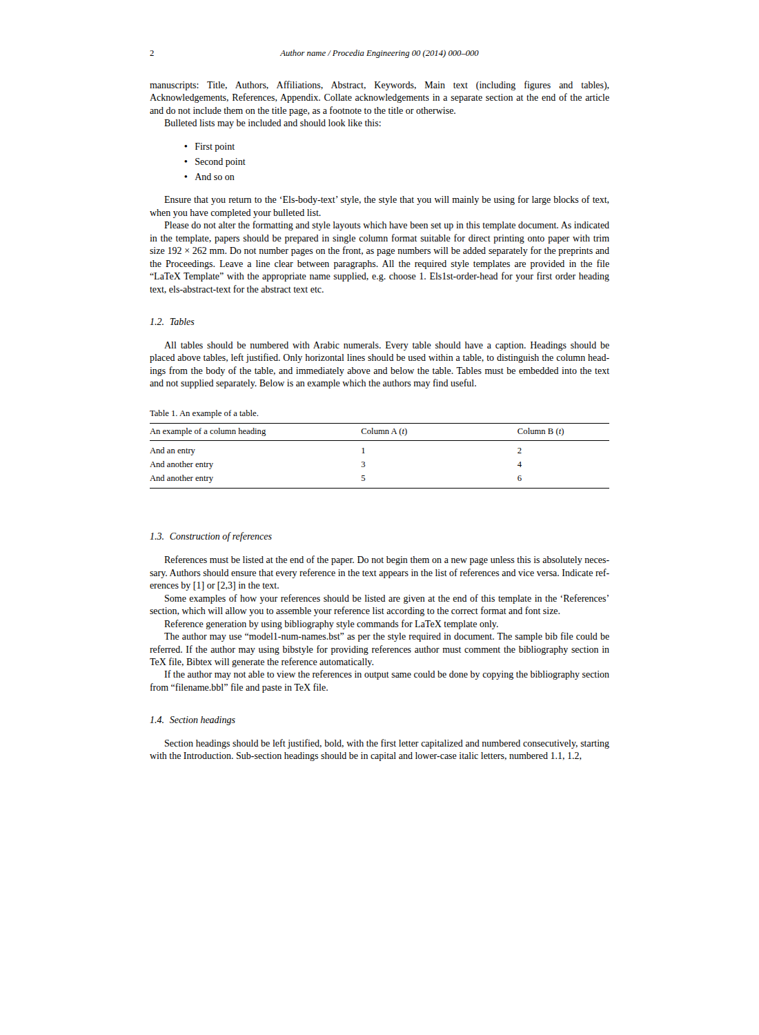2
Author name / Procedia Engineering 00 (2014) 000–000
manuscripts: Title, Authors, Affiliations, Abstract, Keywords, Main text (including figures and tables), Acknowledgements, References, Appendix. Collate acknowledgements in a separate section at the end of the article and do not include them on the title page, as a footnote to the title or otherwise.
Bulleted lists may be included and should look like this:
First point
Second point
And so on
Ensure that you return to the ‘Els-body-text’ style, the style that you will mainly be using for large blocks of text, when you have completed your bulleted list.
Please do not alter the formatting and style layouts which have been set up in this template document. As indicated in the template, papers should be prepared in single column format suitable for direct printing onto paper with trim size 192 × 262 mm. Do not number pages on the front, as page numbers will be added separately for the preprints and the Proceedings. Leave a line clear between paragraphs. All the required style templates are provided in the file “LaTeX Template” with the appropriate name supplied, e.g. choose 1. Els1st-order-head for your first order heading text, els-abstract-text for the abstract text etc.
1.2. Tables
All tables should be numbered with Arabic numerals. Every table should have a caption. Headings should be placed above tables, left justified. Only horizontal lines should be used within a table, to distinguish the column headings from the body of the table, and immediately above and below the table. Tables must be embedded into the text and not supplied separately. Below is an example which the authors may find useful.
Table 1. An example of a table.
| An example of a column heading | Column A ( t ) | Column B ( t ) |
| --- | --- | --- |
| And an entry | 1 | 2 |
| And another entry | 3 | 4 |
| And another entry | 5 | 6 |
1.3. Construction of references
References must be listed at the end of the paper. Do not begin them on a new page unless this is absolutely necessary. Authors should ensure that every reference in the text appears in the list of references and vice versa. Indicate references by [1] or [2,3] in the text.
Some examples of how your references should be listed are given at the end of this template in the ‘References’ section, which will allow you to assemble your reference list according to the correct format and font size.
Reference generation by using bibliography style commands for LaTeX template only.
The author may use “model1-num-names.bst” as per the style required in document. The sample bib file could be referred. If the author may using bibstyle for providing references author must comment the bibliography section in TeX file, Bibtex will generate the reference automatically.
If the author may not able to view the references in output same could be done by copying the bibliography section from “filename.bbl” file and paste in TeX file.
1.4. Section headings
Section headings should be left justified, bold, with the first letter capitalized and numbered consecutively, starting with the Introduction. Sub-section headings should be in capital and lower-case italic letters, numbered 1.1, 1.2,